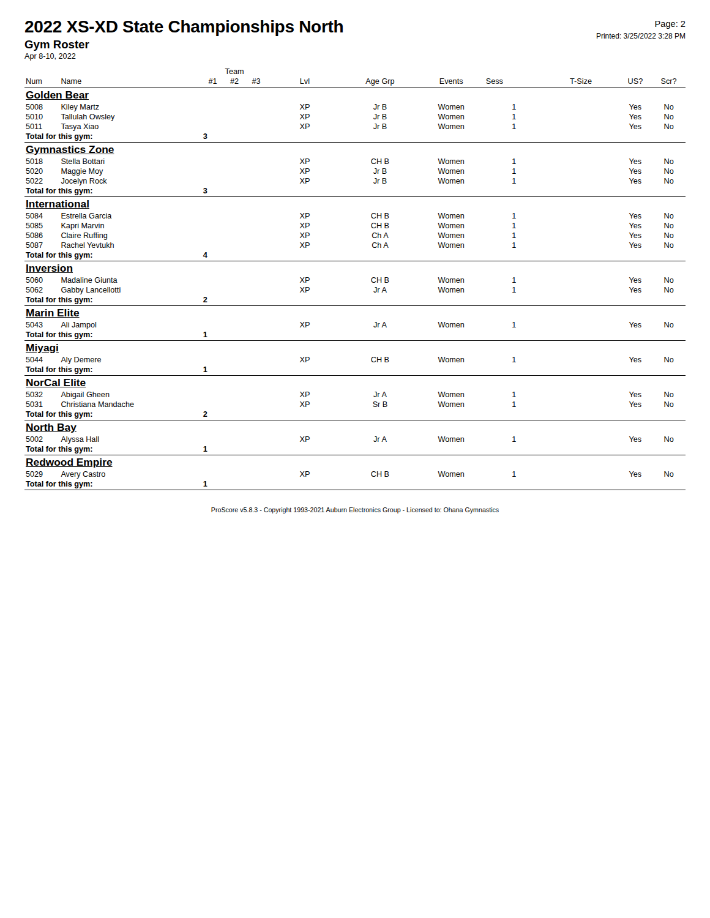Page: 2
Printed: 3/25/2022 3:28 PM
2022 XS-XD State Championships North
Gym Roster
Apr 8-10, 2022
| | | Team | | | | | | | |
| --- | --- | --- | --- | --- | --- | --- | --- | --- | --- |
| Num | Name | #1 | #2 | #3 | Lvl | Age Grp | Events | Sess | T-Size | US? | Scr? |
| Golden Bear |
| 5008 | Kiley Martz | | | | XP | Jr B | Women | 1 | | Yes | No |
| 5010 | Tallulah Owsley | | | | XP | Jr B | Women | 1 | | Yes | No |
| 5011 | Tasya Xiao | | | | XP | Jr B | Women | 1 | | Yes | No |
| Total for this gym: | 3 | |
| Gymnastics Zone |
| 5018 | Stella Bottari | | | | XP | CH B | Women | 1 | | Yes | No |
| 5020 | Maggie Moy | | | | XP | Jr B | Women | 1 | | Yes | No |
| 5022 | Jocelyn Rock | | | | XP | Jr B | Women | 1 | | Yes | No |
| Total for this gym: | 3 | |
| International |
| 5084 | Estrella Garcia | | | | XP | CH B | Women | 1 | | Yes | No |
| 5085 | Kapri Marvin | | | | XP | CH B | Women | 1 | | Yes | No |
| 5086 | Claire Ruffing | | | | XP | Ch A | Women | 1 | | Yes | No |
| 5087 | Rachel Yevtukh | | | | XP | Ch A | Women | 1 | | Yes | No |
| Total for this gym: | 4 | |
| Inversion |
| 5060 | Madaline Giunta | | | | XP | CH B | Women | 1 | | Yes | No |
| 5062 | Gabby Lancellotti | | | | XP | Jr A | Women | 1 | | Yes | No |
| Total for this gym: | 2 | |
| Marin Elite |
| 5043 | Ali Jampol | | | | XP | Jr A | Women | 1 | | Yes | No |
| Total for this gym: | 1 | |
| Miyagi |
| 5044 | Aly Demere | | | | XP | CH B | Women | 1 | | Yes | No |
| Total for this gym: | 1 | |
| NorCal Elite |
| 5032 | Abigail Gheen | | | | XP | Jr A | Women | 1 | | Yes | No |
| 5031 | Christiana Mandache | | | | XP | Sr B | Women | 1 | | Yes | No |
| Total for this gym: | 2 | |
| North Bay |
| 5002 | Alyssa Hall | | | | XP | Jr A | Women | 1 | | Yes | No |
| Total for this gym: | 1 | |
| Redwood Empire |
| 5029 | Avery Castro | | | | XP | CH B | Women | 1 | | Yes | No |
| Total for this gym: | 1 | |
ProScore v5.8.3 - Copyright 1993-2021 Auburn Electronics Group - Licensed to: Ohana Gymnastics